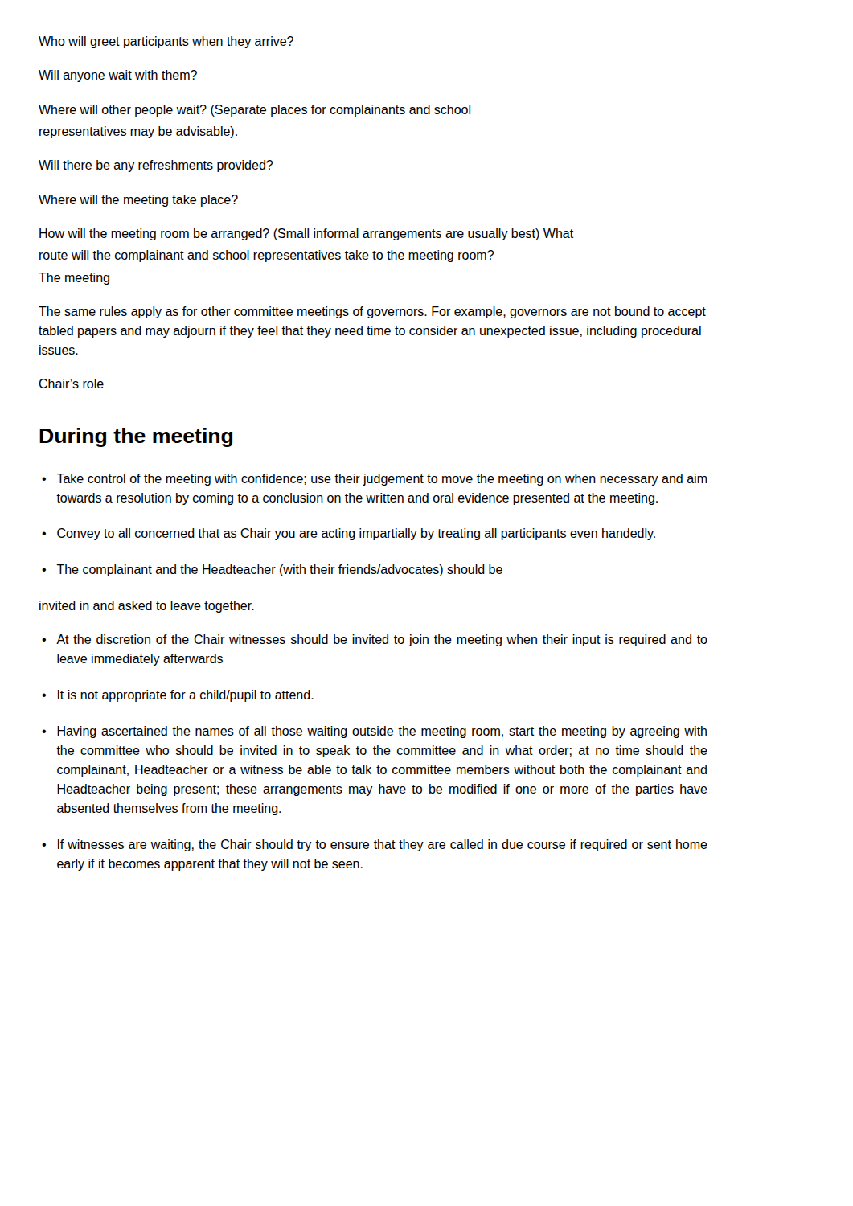Who will greet participants when they arrive?
Will anyone wait with them?
Where will other people wait? (Separate places for complainants and school
representatives may be advisable).
Will there be any refreshments provided?
Where will the meeting take place?
How will the meeting room be arranged? (Small informal arrangements are usually best) What
route will the complainant and school representatives take to the meeting room?
The meeting
The same rules apply as for other committee meetings of governors. For example, governors are not bound to accept tabled papers and may adjourn if they feel that they need time to consider an unexpected issue, including procedural issues.
Chair’s role
During the meeting
Take control of the meeting with confidence; use their judgement to move the meeting on when necessary and aim towards a resolution by coming to a conclusion on the written and oral evidence presented at the meeting.
Convey to all concerned that as Chair you are acting impartially by treating all participants even handedly.
The complainant and the Headteacher (with their friends/advocates) should be
invited in and asked to leave together.
At the discretion of the Chair witnesses should be invited to join the meeting when their input is required and to leave immediately afterwards
It is not appropriate for a child/pupil to attend.
Having ascertained the names of all those waiting outside the meeting room, start the meeting by agreeing with the committee who should be invited in to speak to the committee and in what order; at no time should the complainant, Headteacher or a witness be able to talk to committee members without both the complainant and Headteacher being present; these arrangements may have to be modified if one or more of the parties have absented themselves from the meeting.
If witnesses are waiting, the Chair should try to ensure that they are called in due course if required or sent home early if it becomes apparent that they will not be seen.